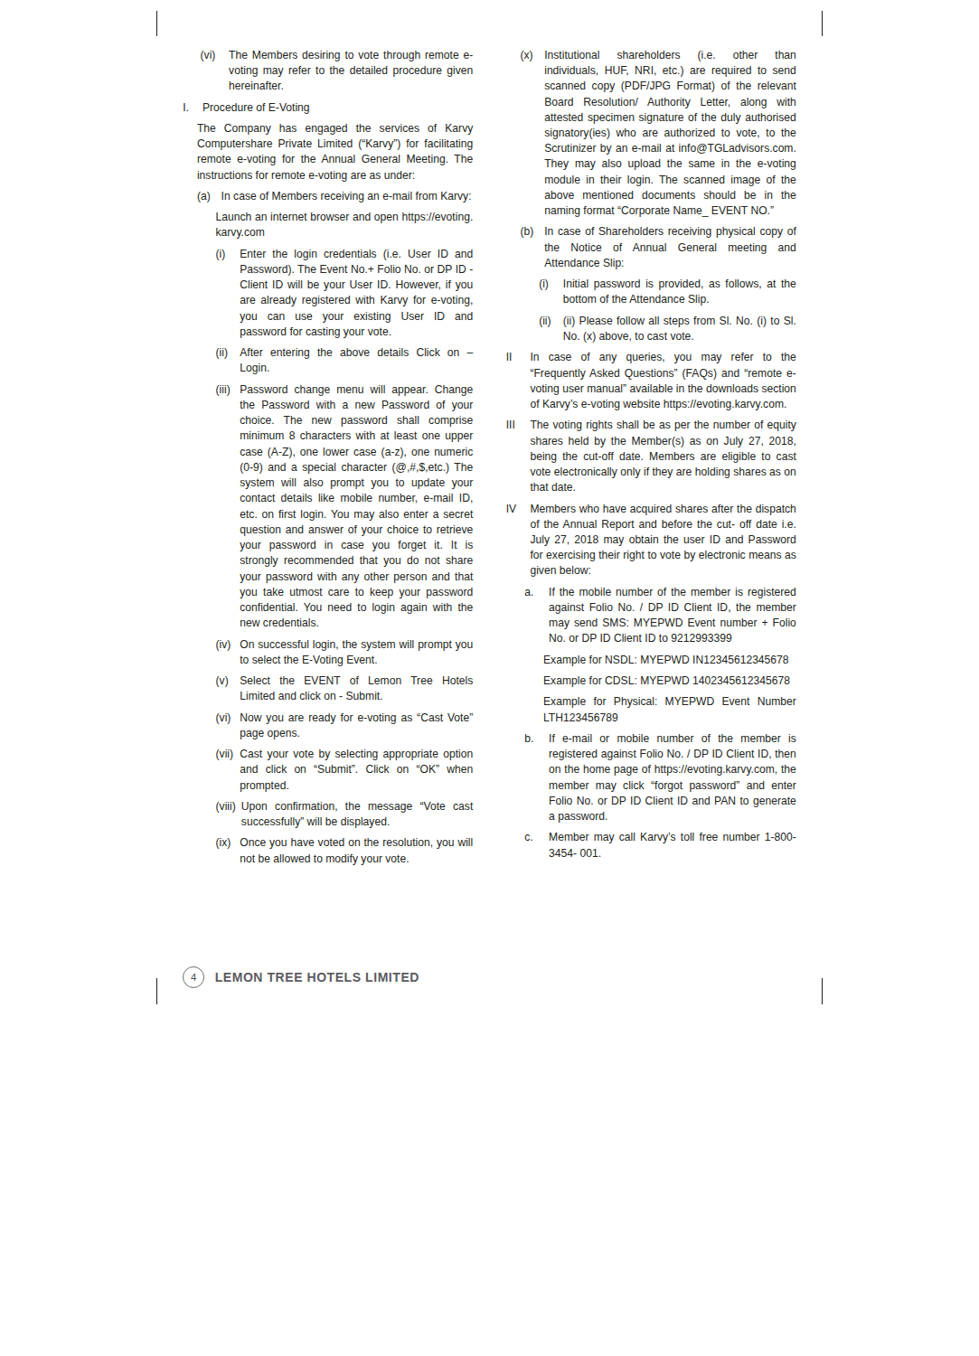(vi) The Members desiring to vote through remote e-voting may refer to the detailed procedure given hereinafter.
I. Procedure of E-Voting
The Company has engaged the services of Karvy Computershare Private Limited (“Karvy”) for facilitating remote e-voting for the Annual General Meeting. The instructions for remote e-voting are as under:
(a) In case of Members receiving an e-mail from Karvy:
Launch an internet browser and open https://evoting. karvy.com
(i) Enter the login credentials (i.e. User ID and Password). The Event No.+ Folio No. or DP ID - Client ID will be your User ID. However, if you are already registered with Karvy for e-voting, you can use your existing User ID and password for casting your vote.
(ii) After entering the above details Click on – Login.
(iii) Password change menu will appear. Change the Password with a new Password of your choice. The new password shall comprise minimum 8 characters with at least one upper case (A-Z), one lower case (a-z), one numeric (0-9) and a special character (@,#,$,etc.) The system will also prompt you to update your contact details like mobile number, e-mail ID, etc. on first login. You may also enter a secret question and answer of your choice to retrieve your password in case you forget it. It is strongly recommended that you do not share your password with any other person and that you take utmost care to keep your password confidential. You need to login again with the new credentials.
(iv) On successful login, the system will prompt you to select the E-Voting Event.
(v) Select the EVENT of Lemon Tree Hotels Limited and click on - Submit.
(vi) Now you are ready for e-voting as “Cast Vote” page opens.
(vii) Cast your vote by selecting appropriate option and click on “Submit”. Click on “OK” when prompted.
(viii) Upon confirmation, the message “Vote cast successfully” will be displayed.
(ix) Once you have voted on the resolution, you will not be allowed to modify your vote.
(x) Institutional shareholders (i.e. other than individuals, HUF, NRI, etc.) are required to send scanned copy (PDF/JPG Format) of the relevant Board Resolution/ Authority Letter, along with attested specimen signature of the duly authorised signatory(ies) who are authorized to vote, to the Scrutinizer by an e-mail at info@TGLadvisors.com. They may also upload the same in the e-voting module in their login. The scanned image of the above mentioned documents should be in the naming format “Corporate Name_ EVENT NO.”
(b) In case of Shareholders receiving physical copy of the Notice of Annual General meeting and Attendance Slip:
(i) Initial password is provided, as follows, at the bottom of the Attendance Slip.
(ii) (ii) Please follow all steps from Sl. No. (i) to Sl. No. (x) above, to cast vote.
II In case of any queries, you may refer to the “Frequently Asked Questions” (FAQs) and “remote e-voting user manual” available in the downloads section of Karvy’s e-voting website https://evoting.karvy.com.
III The voting rights shall be as per the number of equity shares held by the Member(s) as on July 27, 2018, being the cut-off date. Members are eligible to cast vote electronically only if they are holding shares as on that date.
IV Members who have acquired shares after the dispatch of the Annual Report and before the cut- off date i.e. July 27, 2018 may obtain the user ID and Password for exercising their right to vote by electronic means as given below:
a. If the mobile number of the member is registered against Folio No. / DP ID Client ID, the member may send SMS: MYEPWD Event number + Folio No. or DP ID Client ID to 9212993399
Example for NSDL: MYEPWD IN12345612345678
Example for CDSL: MYEPWD 1402345612345678
Example for Physical: MYEPWD Event Number LTH123456789
b. If e-mail or mobile number of the member is registered against Folio No. / DP ID Client ID, then on the home page of https://evoting.karvy.com, the member may click “forgot password” and enter Folio No. or DP ID Client ID and PAN to generate a password.
c. Member may call Karvy’s toll free number 1-800-3454- 001.
4
LEMON TREE HOTELS LIMITED